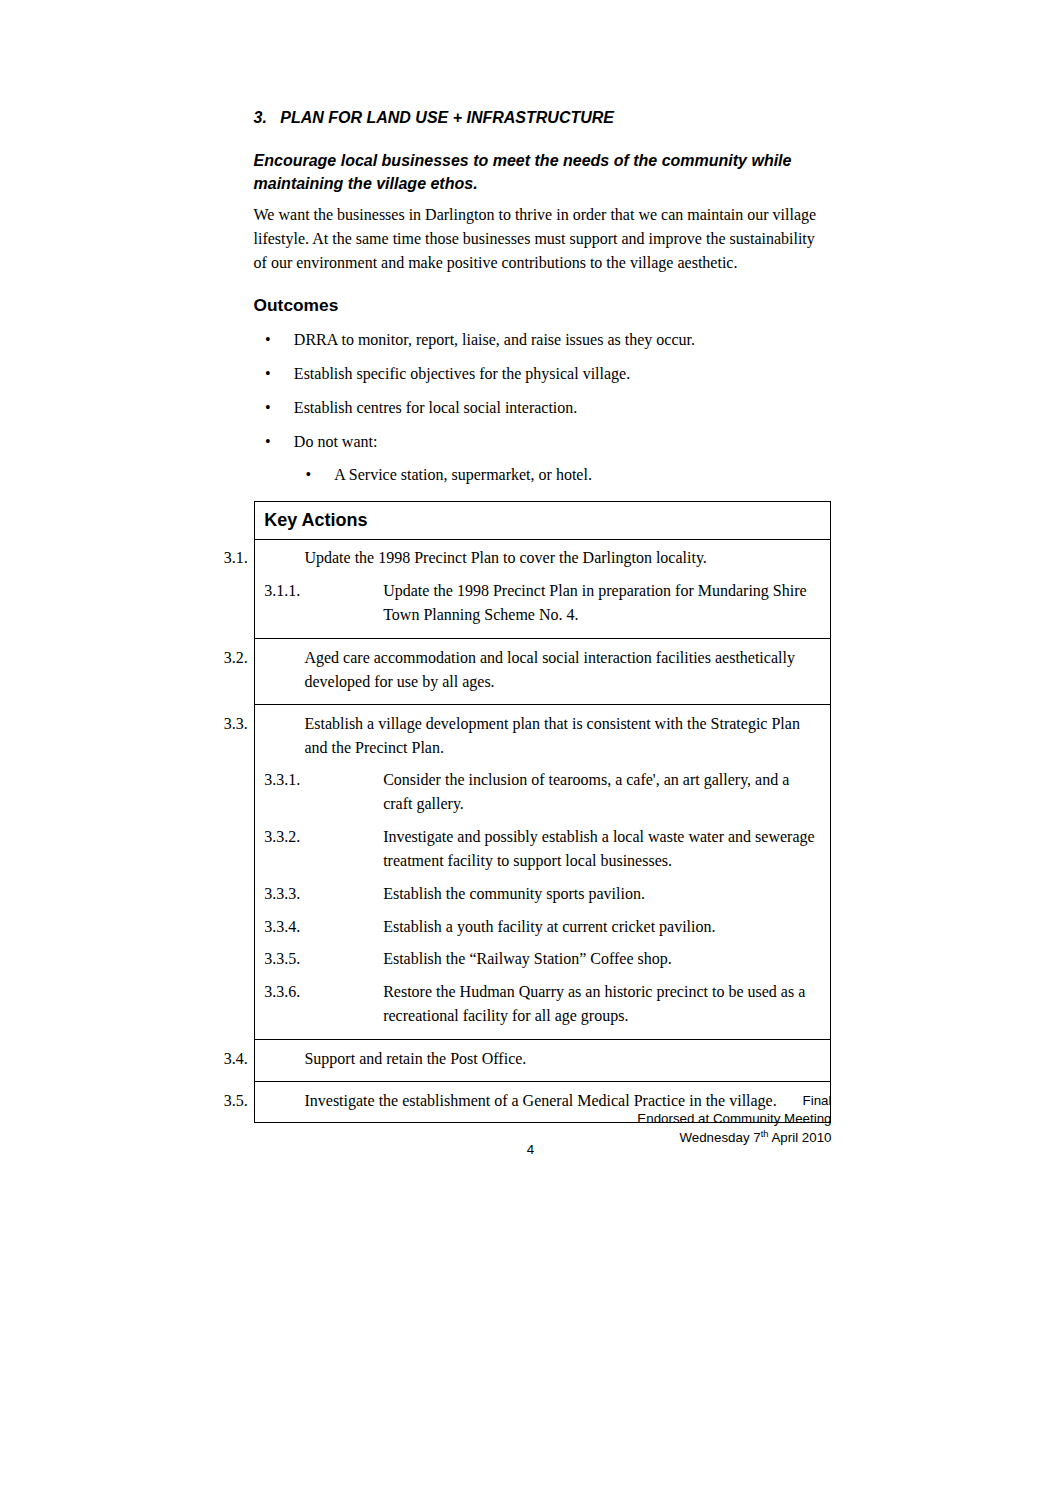3. PLAN FOR LAND USE + INFRASTRUCTURE
Encourage local businesses to meet the needs of the community while maintaining the village ethos.
We want the businesses in Darlington to thrive in order that we can maintain our village lifestyle. At the same time those businesses must support and improve the sustainability of our environment and make positive contributions to the village aesthetic.
Outcomes
DRRA to monitor, report, liaise, and raise issues as they occur.
Establish specific objectives for the physical village.
Establish centres for local social interaction.
Do not want:
A Service station, supermarket, or hotel.
| Key Actions |
| --- |
| 3.1. Update the 1998 Precinct Plan to cover the Darlington locality. 3.1.1. Update the 1998 Precinct Plan in preparation for Mundaring Shire Town Planning Scheme No. 4. |
| 3.2. Aged care accommodation and local social interaction facilities aesthetically developed for use by all ages. |
| 3.3. Establish a village development plan that is consistent with the Strategic Plan and the Precinct Plan. 3.3.1. Consider the inclusion of tearooms, a cafe', an art gallery, and a craft gallery. 3.3.2. Investigate and possibly establish a local waste water and sewerage treatment facility to support local businesses. 3.3.3. Establish the community sports pavilion. 3.3.4. Establish a youth facility at current cricket pavilion. 3.3.5. Establish the “Railway Station” Coffee shop. 3.3.6. Restore the Hudman Quarry as an historic precinct to be used as a recreational facility for all age groups. |
| 3.4. Support and retain the Post Office. |
| 3.5. Investigate the establishment of a General Medical Practice in the village. |
Final
Endorsed at Community Meeting
Wednesday 7th April 2010
4